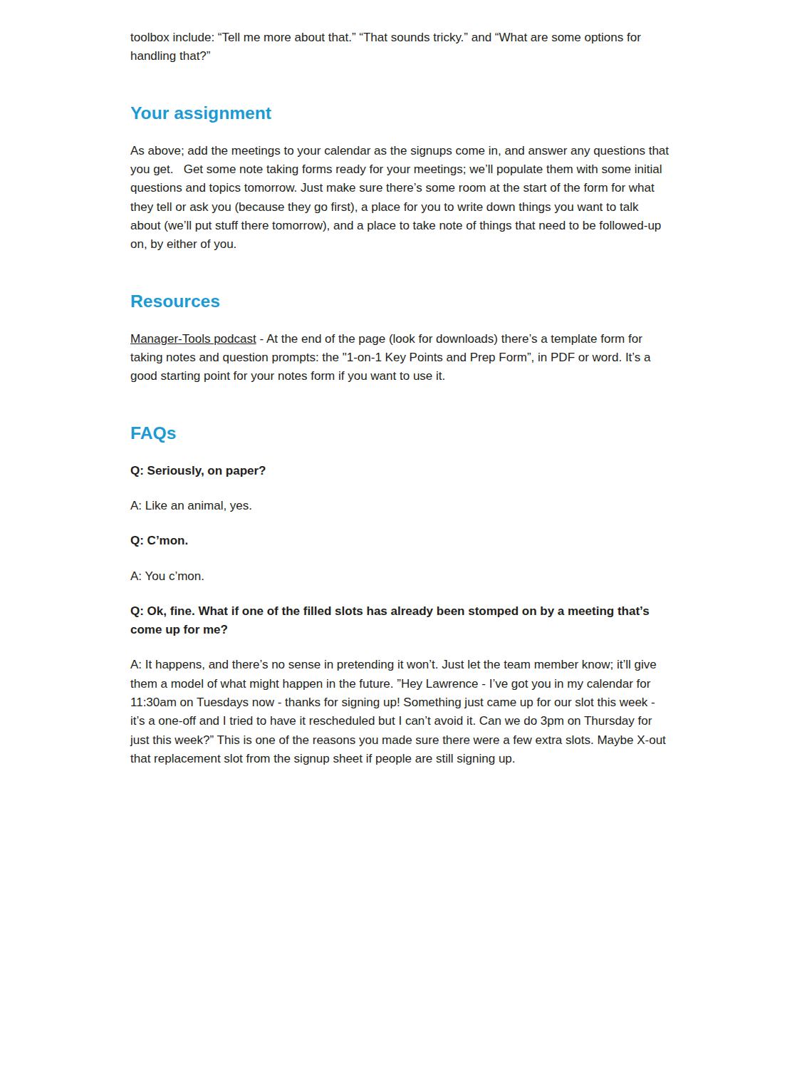toolbox include: “Tell me more about that.” “That sounds tricky.” and “What are some options for handling that?”
Your assignment
As above; add the meetings to your calendar as the signups come in, and answer any questions that you get. Get some note taking forms ready for your meetings; we’ll populate them with some initial questions and topics tomorrow. Just make sure there’s some room at the start of the form for what they tell or ask you (because they go first), a place for you to write down things you want to talk about (we’ll put stuff there tomorrow), and a place to take note of things that need to be followed-up on, by either of you.
Resources
Manager-Tools podcast - At the end of the page (look for downloads) there’s a template form for taking notes and question prompts: the "1-on-1 Key Points and Prep Form”, in PDF or word. It’s a good starting point for your notes form if you want to use it.
FAQs
Q: Seriously, on paper?
A: Like an animal, yes.
Q: C’mon.
A: You c’mon.
Q: Ok, fine. What if one of the filled slots has already been stomped on by a meeting that’s come up for me?
A: It happens, and there’s no sense in pretending it won’t. Just let the team member know; it’ll give them a model of what might happen in the future. ”Hey Lawrence - I’ve got you in my calendar for 11:30am on Tuesdays now - thanks for signing up! Something just came up for our slot this week - it’s a one-off and I tried to have it rescheduled but I can’t avoid it. Can we do 3pm on Thursday for just this week?” This is one of the reasons you made sure there were a few extra slots. Maybe X-out that replacement slot from the signup sheet if people are still signing up.